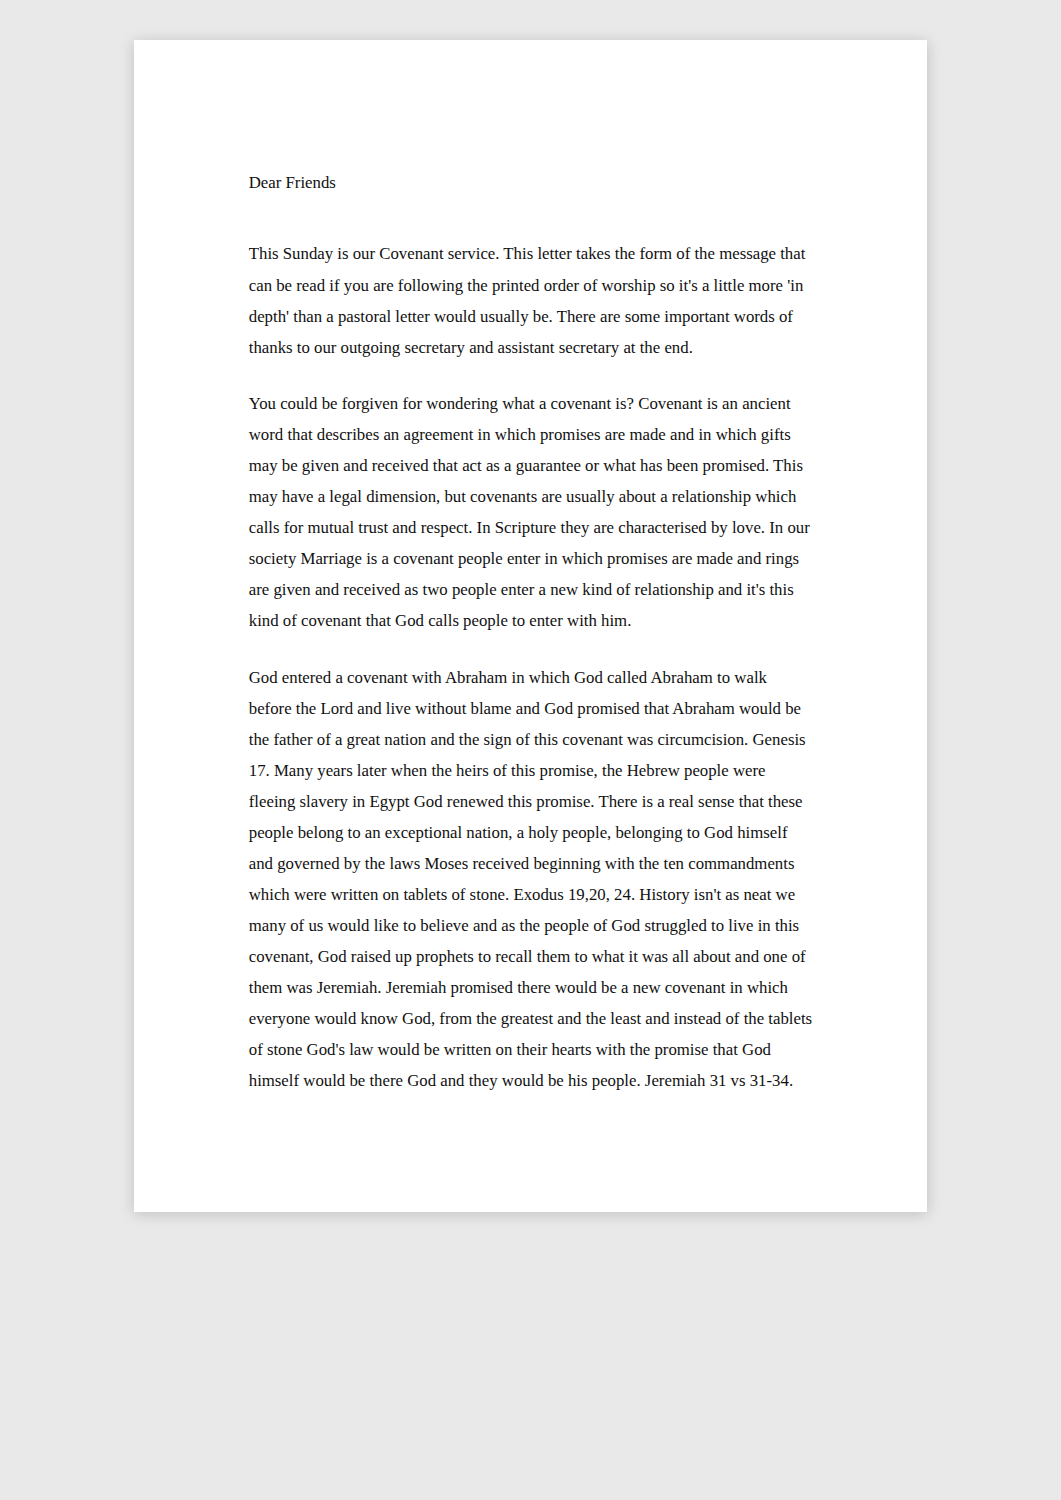Dear Friends
This Sunday is our Covenant service. This letter takes the form of the message that can be read if you are following the printed order of worship so it's a little more 'in depth' than a pastoral letter would usually be. There are some important words of thanks to our outgoing secretary and assistant secretary at the end.
You could be forgiven for wondering what a covenant is? Covenant is an ancient word that describes an agreement in which promises are made and in which gifts may be given and received that act as a guarantee or what has been promised. This may have a legal dimension, but covenants are usually about a relationship which calls for mutual trust and respect. In Scripture they are characterised by love. In our society Marriage is a covenant people enter in which promises are made and rings are given and received as two people enter a new kind of relationship and it's this kind of covenant that God calls people to enter with him.
God entered a covenant with Abraham in which God called Abraham to walk before the Lord and live without blame and God promised that Abraham would be the father of a great nation and the sign of this covenant was circumcision. Genesis 17. Many years later when the heirs of this promise, the Hebrew people were fleeing slavery in Egypt God renewed this promise. There is a real sense that these people belong to an exceptional nation, a holy people, belonging to God himself and governed by the laws Moses received beginning with the ten commandments which were written on tablets of stone. Exodus 19,20, 24. History isn't as neat we many of us would like to believe and as the people of God struggled to live in this covenant, God raised up prophets to recall them to what it was all about and one of them was Jeremiah. Jeremiah promised there would be a new covenant in which everyone would know God, from the greatest and the least and instead of the tablets of stone God's law would be written on their hearts with the promise that God himself would be there God and they would be his people. Jeremiah 31 vs 31-34.